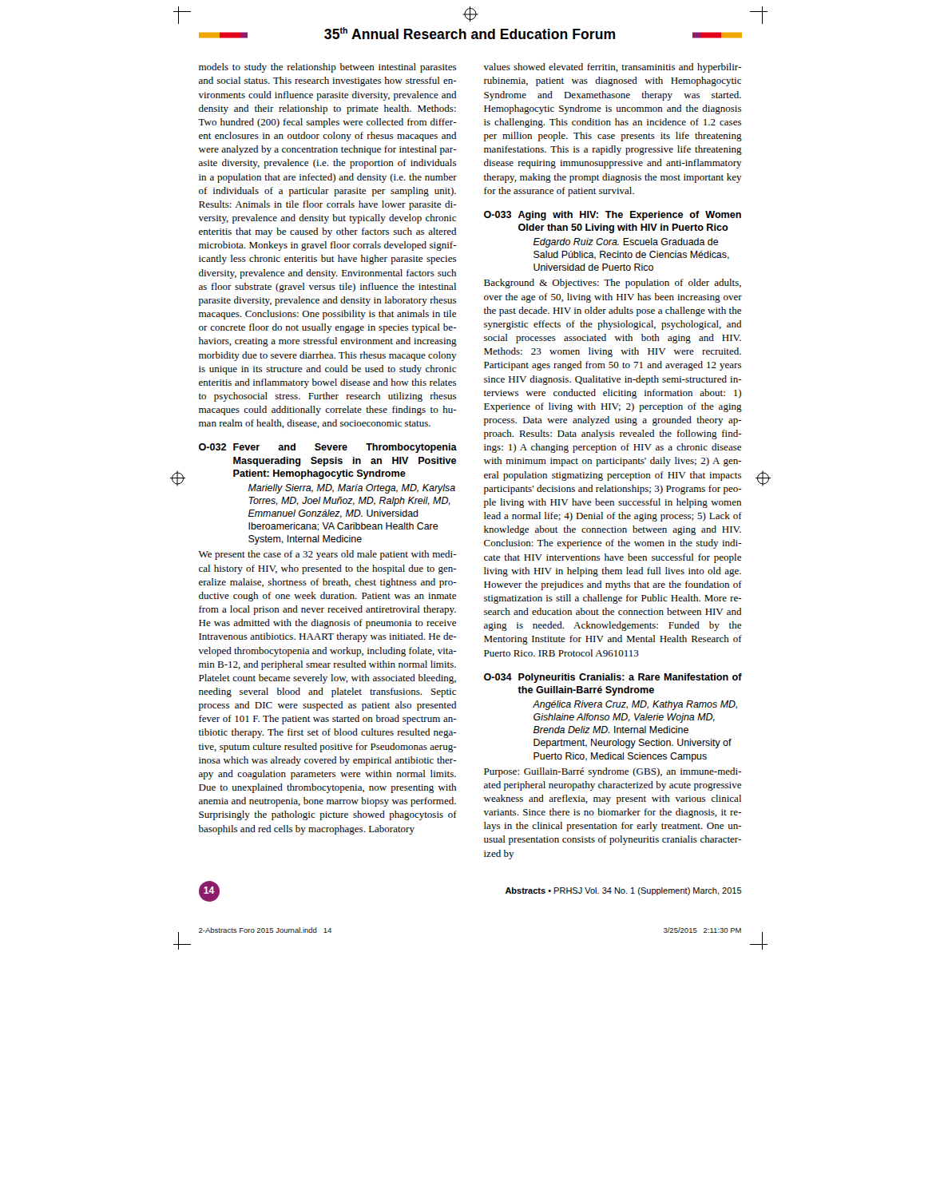35th Annual Research and Education Forum
models to study the relationship between intestinal parasites and social status. This research investigates how stressful environments could influence parasite diversity, prevalence and density and their relationship to primate health. Methods: Two hundred (200) fecal samples were collected from different enclosures in an outdoor colony of rhesus macaques and were analyzed by a concentration technique for intestinal parasite diversity, prevalence (i.e. the proportion of individuals in a population that are infected) and density (i.e. the number of individuals of a particular parasite per sampling unit). Results: Animals in tile floor corrals have lower parasite diversity, prevalence and density but typically develop chronic enteritis that may be caused by other factors such as altered microbiota. Monkeys in gravel floor corrals developed significantly less chronic enteritis but have higher parasite species diversity, prevalence and density. Environmental factors such as floor substrate (gravel versus tile) influence the intestinal parasite diversity, prevalence and density in laboratory rhesus macaques. Conclusions: One possibility is that animals in tile or concrete floor do not usually engage in species typical behaviors, creating a more stressful environment and increasing morbidity due to severe diarrhea. This rhesus macaque colony is unique in its structure and could be used to study chronic enteritis and inflammatory bowel disease and how this relates to psychosocial stress. Further research utilizing rhesus macaques could additionally correlate these findings to human realm of health, disease, and socioeconomic status.
O-032 Fever and Severe Thrombocytopenia Masquerading Sepsis in an HIV Positive Patient: Hemophagocytic Syndrome
Marielly Sierra, MD, María Ortega, MD, Karylsa Torres, MD, Joel Muñoz, MD, Ralph Kreil, MD, Emmanuel González, MD. Universidad Iberoamericana; VA Caribbean Health Care System, Internal Medicine
We present the case of a 32 years old male patient with medical history of HIV, who presented to the hospital due to generalize malaise, shortness of breath, chest tightness and productive cough of one week duration. Patient was an inmate from a local prison and never received antiretroviral therapy. He was admitted with the diagnosis of pneumonia to receive Intravenous antibiotics. HAART therapy was initiated. He developed thrombocytopenia and workup, including folate, vitamin B-12, and peripheral smear resulted within normal limits. Platelet count became severely low, with associated bleeding, needing several blood and platelet transfusions. Septic process and DIC were suspected as patient also presented fever of 101 F. The patient was started on broad spectrum antibiotic therapy. The first set of blood cultures resulted negative, sputum culture resulted positive for Pseudomonas aeruginosa which was already covered by empirical antibiotic therapy and coagulation parameters were within normal limits. Due to unexplained thrombocytopenia, now presenting with anemia and neutropenia, bone marrow biopsy was performed. Surprisingly the pathologic picture showed phagocytosis of basophils and red cells by macrophages. Laboratory
values showed elevated ferritin, transaminitis and hyperbilirrubinemia, patient was diagnosed with Hemophagocytic Syndrome and Dexamethasone therapy was started. Hemophagocytic Syndrome is uncommon and the diagnosis is challenging. This condition has an incidence of 1.2 cases per million people. This case presents its life threatening manifestations. This is a rapidly progressive life threatening disease requiring immunosuppressive and anti-inflammatory therapy, making the prompt diagnosis the most important key for the assurance of patient survival.
O-033 Aging with HIV: The Experience of Women Older than 50 Living with HIV in Puerto Rico
Edgardo Ruiz Cora. Escuela Graduada de Salud Pública, Recinto de Ciencias Médicas, Universidad de Puerto Rico
Background & Objectives: The population of older adults, over the age of 50, living with HIV has been increasing over the past decade. HIV in older adults pose a challenge with the synergistic effects of the physiological, psychological, and social processes associated with both aging and HIV. Methods: 23 women living with HIV were recruited. Participant ages ranged from 50 to 71 and averaged 12 years since HIV diagnosis. Qualitative in-depth semi-structured interviews were conducted eliciting information about: 1) Experience of living with HIV; 2) perception of the aging process. Data were analyzed using a grounded theory approach. Results: Data analysis revealed the following findings: 1) A changing perception of HIV as a chronic disease with minimum impact on participants' daily lives; 2) A general population stigmatizing perception of HIV that impacts participants' decisions and relationships; 3) Programs for people living with HIV have been successful in helping women lead a normal life; 4) Denial of the aging process; 5) Lack of knowledge about the connection between aging and HIV. Conclusion: The experience of the women in the study indicate that HIV interventions have been successful for people living with HIV in helping them lead full lives into old age. However the prejudices and myths that are the foundation of stigmatization is still a challenge for Public Health. More research and education about the connection between HIV and aging is needed. Acknowledgements: Funded by the Mentoring Institute for HIV and Mental Health Research of Puerto Rico. IRB Protocol A9610113
O-034 Polyneuritis Cranialis: a Rare Manifestation of the Guillain-Barré Syndrome
Angélica Rivera Cruz, MD, Kathya Ramos MD, Gishlaine Alfonso MD, Valerie Wojna MD, Brenda Deliz MD. Internal Medicine Department, Neurology Section. University of Puerto Rico, Medical Sciences Campus
Purpose: Guillain-Barré syndrome (GBS), an immune-mediated peripheral neuropathy characterized by acute progressive weakness and areflexia, may present with various clinical variants. Since there is no biomarker for the diagnosis, it relays in the clinical presentation for early treatment. One unusual presentation consists of polyneuritis cranialis characterized by
14
Abstracts • PRHSJ Vol. 34 No. 1 (Supplement) March, 2015
2-Abstracts Foro 2015 Journal.indd 14 3/25/2015 2:11:30 PM